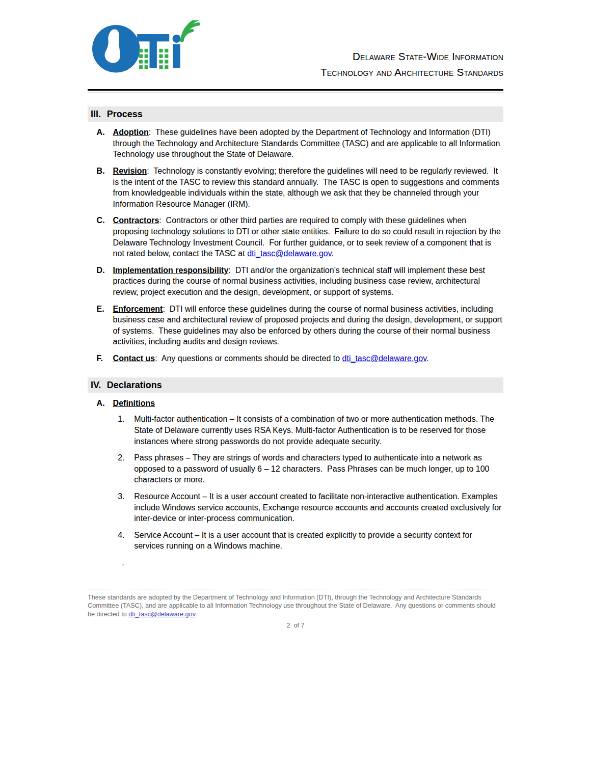Delaware State-Wide Information Technology and Architecture Standards
III. Process
A. Adoption: These guidelines have been adopted by the Department of Technology and Information (DTI) through the Technology and Architecture Standards Committee (TASC) and are applicable to all Information Technology use throughout the State of Delaware.
B. Revision: Technology is constantly evolving; therefore the guidelines will need to be regularly reviewed. It is the intent of the TASC to review this standard annually. The TASC is open to suggestions and comments from knowledgeable individuals within the state, although we ask that they be channeled through your Information Resource Manager (IRM).
C. Contractors: Contractors or other third parties are required to comply with these guidelines when proposing technology solutions to DTI or other state entities. Failure to do so could result in rejection by the Delaware Technology Investment Council. For further guidance, or to seek review of a component that is not rated below, contact the TASC at dti_tasc@delaware.gov.
D. Implementation responsibility: DTI and/or the organization’s technical staff will implement these best practices during the course of normal business activities, including business case review, architectural review, project execution and the design, development, or support of systems.
E. Enforcement: DTI will enforce these guidelines during the course of normal business activities, including business case and architectural review of proposed projects and during the design, development, or support of systems. These guidelines may also be enforced by others during the course of their normal business activities, including audits and design reviews.
F. Contact us: Any questions or comments should be directed to dti_tasc@delaware.gov.
IV. Declarations
A. Definitions
1. Multi-factor authentication – It consists of a combination of two or more authentication methods. The State of Delaware currently uses RSA Keys. Multi-factor Authentication is to be reserved for those instances where strong passwords do not provide adequate security.
2. Pass phrases – They are strings of words and characters typed to authenticate into a network as opposed to a password of usually 6 – 12 characters. Pass Phrases can be much longer, up to 100 characters or more.
3. Resource Account – It is a user account created to facilitate non-interactive authentication. Examples include Windows service accounts, Exchange resource accounts and accounts created exclusively for inter-device or inter-process communication.
4. Service Account – It is a user account that is created explicitly to provide a security context for services running on a Windows machine.
.
These standards are adopted by the Department of Technology and Information (DTI), through the Technology and Architecture Standards Committee (TASC), and are applicable to all Information Technology use throughout the State of Delaware. Any questions or comments should be directed to dti_tasc@delaware.gov.
2 of 7